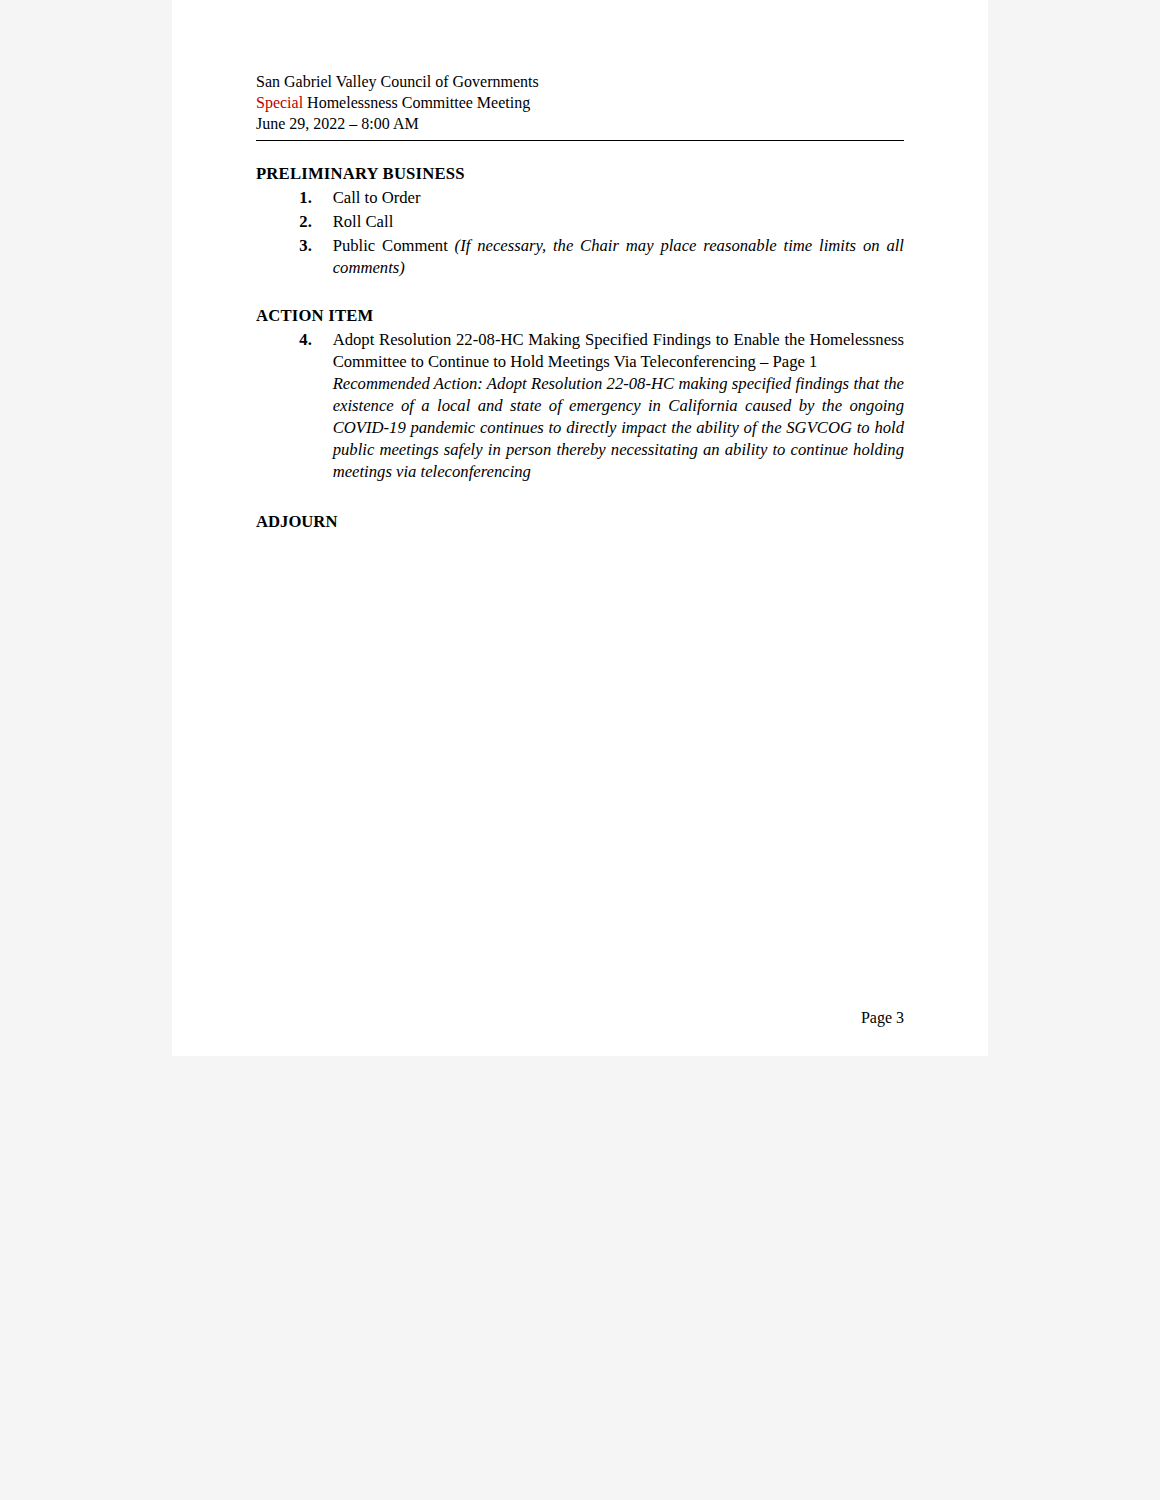San Gabriel Valley Council of Governments
Special Homelessness Committee Meeting
June 29, 2022 – 8:00 AM
PRELIMINARY BUSINESS
1. Call to Order
2. Roll Call
3. Public Comment (If necessary, the Chair may place reasonable time limits on all comments)
ACTION ITEM
4. Adopt Resolution 22-08-HC Making Specified Findings to Enable the Homelessness Committee to Continue to Hold Meetings Via Teleconferencing – Page 1 Recommended Action: Adopt Resolution 22-08-HC making specified findings that the existence of a local and state of emergency in California caused by the ongoing COVID-19 pandemic continues to directly impact the ability of the SGVCOG to hold public meetings safely in person thereby necessitating an ability to continue holding meetings via teleconferencing
ADJOURN
Page 3